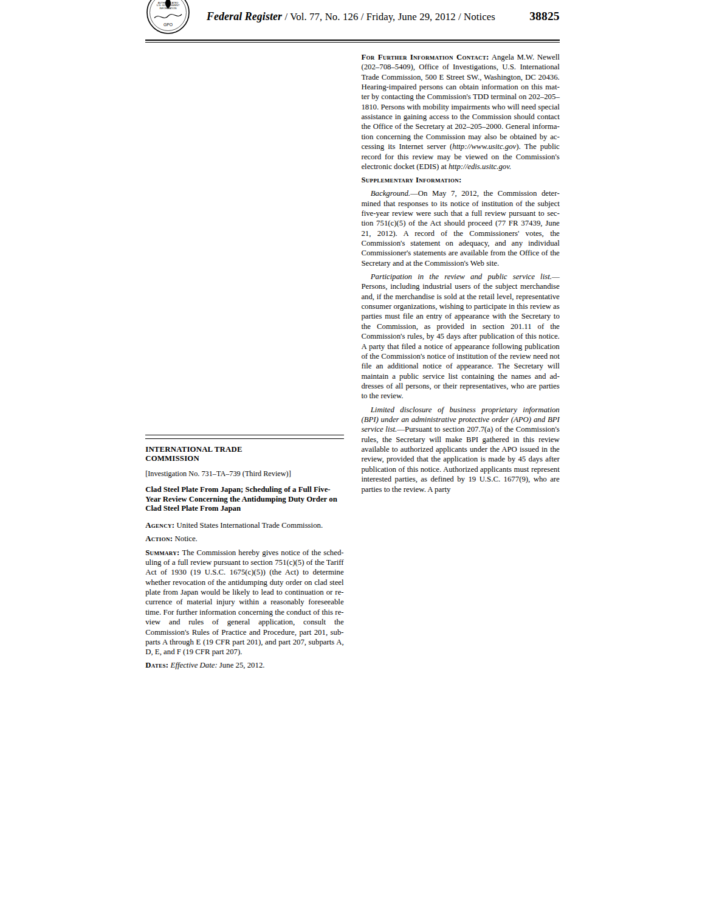GPO AUTHENTICATED U.S. GOVERNMENT INFORMATION
Federal Register / Vol. 77, No. 126 / Friday, June 29, 2012 / Notices
38825
INTERNATIONAL TRADE
COMMISSION
[Investigation No. 731–TA–739 (Third Review)]
Clad Steel Plate From Japan; Scheduling of a Full Five-Year Review Concerning the Antidumping Duty Order on Clad Steel Plate From Japan
Agency: United States International Trade Commission.
Action: Notice.
Summary: The Commission hereby gives notice of the scheduling of a full review pursuant to section 751(c)(5) of the Tariff Act of 1930 (19 U.S.C. 1675(c)(5)) (the Act) to determine whether revocation of the antidumping duty order on clad steel plate from Japan would be likely to lead to continuation or recurrence of material injury within a reasonably foreseeable time. For further information concerning the conduct of this review and rules of general application, consult the Commission's Rules of Practice and Procedure, part 201, subparts A through E (19 CFR part 201), and part 207, subparts A, D, E, and F (19 CFR part 207).
Dates: Effective Date: June 25, 2012.
For Further Information Contact: Angela M.W. Newell (202–708–5409), Office of Investigations, U.S. International Trade Commission, 500 E Street SW., Washington, DC 20436. Hearing-impaired persons can obtain information on this matter by contacting the Commission's TDD terminal on 202–205–1810. Persons with mobility impairments who will need special assistance in gaining access to the Commission should contact the Office of the Secretary at 202–205–2000. General information concerning the Commission may also be obtained by accessing its Internet server (http://www.usitc.gov). The public record for this review may be viewed on the Commission's electronic docket (EDIS) at http://edis.usitc.gov.
Supplementary Information:
Background.—On May 7, 2012, the Commission determined that responses to its notice of institution of the subject five-year review were such that a full review pursuant to section 751(c)(5) of the Act should proceed (77 FR 37439, June 21, 2012). A record of the Commissioners' votes, the Commission's statement on adequacy, and any individual Commissioner's statements are available from the Office of the Secretary and at the Commission's Web site.
Participation in the review and public service list.—Persons, including industrial users of the subject merchandise and, if the merchandise is sold at the retail level, representative consumer organizations, wishing to participate in this review as parties must file an entry of appearance with the Secretary to the Commission, as provided in section 201.11 of the Commission's rules, by 45 days after publication of this notice. A party that filed a notice of appearance following publication of the Commission's notice of institution of the review need not file an additional notice of appearance. The Secretary will maintain a public service list containing the names and addresses of all persons, or their representatives, who are parties to the review.
Limited disclosure of business proprietary information (BPI) under an administrative protective order (APO) and BPI service list.—Pursuant to section 207.7(a) of the Commission's rules, the Secretary will make BPI gathered in this review available to authorized applicants under the APO issued in the review, provided that the application is made by 45 days after publication of this notice. Authorized applicants must represent interested parties, as defined by 19 U.S.C. 1677(9), who are parties to the review. A party